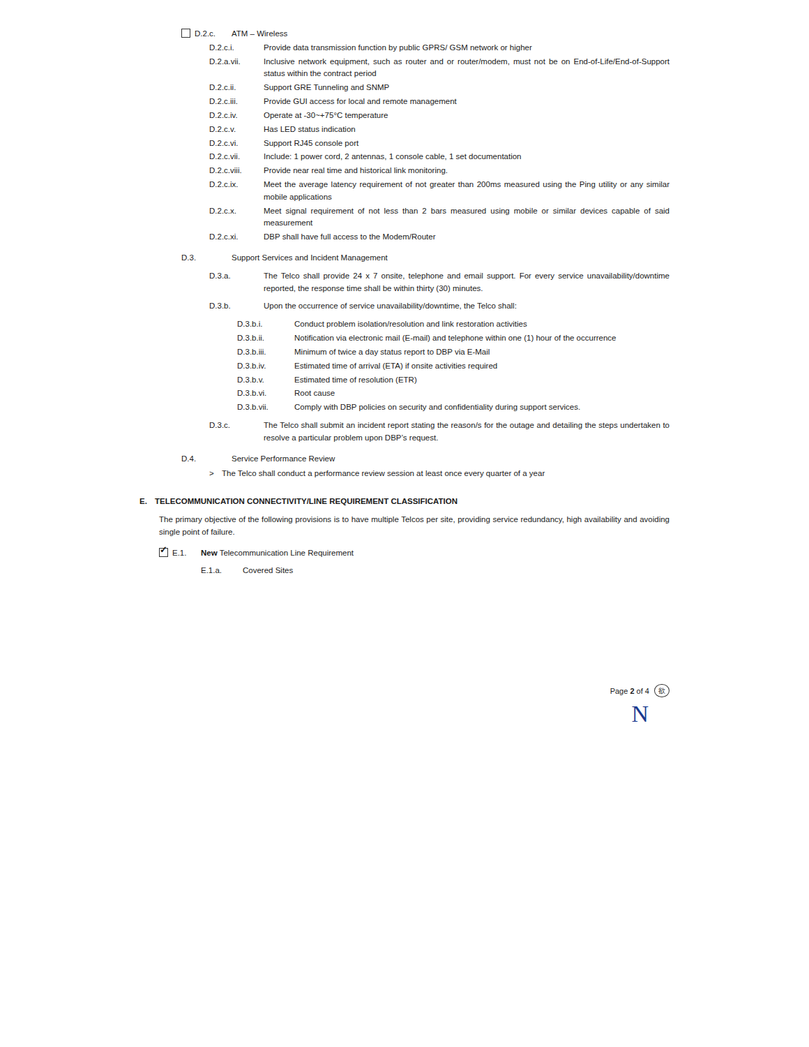D.2.c. ATM – Wireless
D.2.c.i. Provide data transmission function by public GPRS/ GSM network or higher
D.2.a.vii. Inclusive network equipment, such as router and or router/modem, must not be on End-of-Life/End-of-Support status within the contract period
D.2.c.ii. Support GRE Tunneling and SNMP
D.2.c.iii. Provide GUI access for local and remote management
D.2.c.iv. Operate at -30~+75°C temperature
D.2.c.v. Has LED status indication
D.2.c.vi. Support RJ45 console port
D.2.c.vii. Include: 1 power cord, 2 antennas, 1 console cable, 1 set documentation
D.2.c.viii. Provide near real time and historical link monitoring.
D.2.c.ix. Meet the average latency requirement of not greater than 200ms measured using the Ping utility or any similar mobile applications
D.2.c.x. Meet signal requirement of not less than 2 bars measured using mobile or similar devices capable of said measurement
D.2.c.xi. DBP shall have full access to the Modem/Router
D.3. Support Services and Incident Management
D.3.a. The Telco shall provide 24 x 7 onsite, telephone and email support. For every service unavailability/downtime reported, the response time shall be within thirty (30) minutes.
D.3.b. Upon the occurrence of service unavailability/downtime, the Telco shall:
D.3.b.i. Conduct problem isolation/resolution and link restoration activities
D.3.b.ii. Notification via electronic mail (E-mail) and telephone within one (1) hour of the occurrence
D.3.b.iii. Minimum of twice a day status report to DBP via E-Mail
D.3.b.iv. Estimated time of arrival (ETA) if onsite activities required
D.3.b.v. Estimated time of resolution (ETR)
D.3.b.vi. Root cause
D.3.b.vii. Comply with DBP policies on security and confidentiality during support services.
D.3.c. The Telco shall submit an incident report stating the reason/s for the outage and detailing the steps undertaken to resolve a particular problem upon DBP’s request.
D.4. Service Performance Review
> The Telco shall conduct a performance review session at least once every quarter of a year
E. TELECOMMUNICATION CONNECTIVITY/LINE REQUIREMENT CLASSIFICATION
The primary objective of the following provisions is to have multiple Telcos per site, providing service redundancy, high availability and avoiding single point of failure.
E.1. New Telecommunication Line Requirement
E.1.a. Covered Sites
Page 2 of 4 欲
N